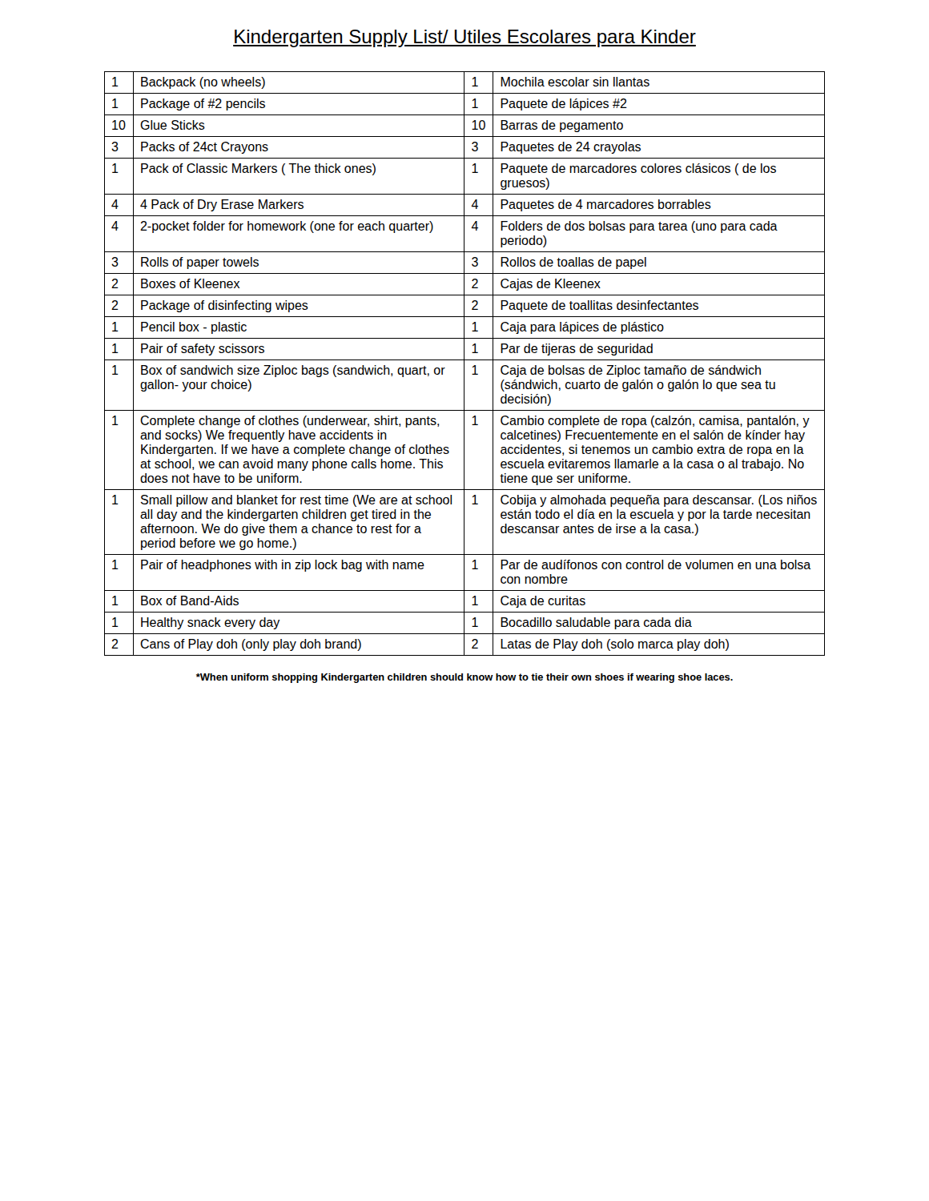Kindergarten Supply List/ Utiles Escolares para Kinder
| 1 | Backpack (no wheels) | 1 | Mochila escolar sin llantas |
| 1 | Package of #2 pencils | 1 | Paquete de lápices #2 |
| 10 | Glue Sticks | 10 | Barras de pegamento |
| 3 | Packs of 24ct Crayons | 3 | Paquetes de 24 crayolas |
| 1 | Pack of Classic Markers ( The thick ones) | 1 | Paquete de marcadores colores clásicos ( de los gruesos) |
| 4 | 4 Pack of Dry Erase Markers | 4 | Paquetes de 4 marcadores borrables |
| 4 | 2-pocket folder for homework (one for each quarter) | 4 | Folders de dos bolsas para tarea (uno para cada periodo) |
| 3 | Rolls of paper towels | 3 | Rollos de toallas de papel |
| 2 | Boxes of Kleenex | 2 | Cajas de Kleenex |
| 2 | Package of disinfecting wipes | 2 | Paquete de toallitas desinfectantes |
| 1 | Pencil box - plastic | 1 | Caja para lápices de plástico |
| 1 | Pair of safety scissors | 1 | Par de tijeras de seguridad |
| 1 | Box of sandwich size Ziploc bags (sandwich, quart, or gallon- your choice) | 1 | Caja de bolsas de Ziploc tamaño de sándwich (sándwich, cuarto de galón o galón lo que sea tu decisión) |
| 1 | Complete change of clothes (underwear, shirt, pants, and socks) We frequently have accidents in Kindergarten. If we have a complete change of clothes at school, we can avoid many phone calls home. This does not have to be uniform. | 1 | Cambio complete de ropa (calzón, camisa, pantalón, y calcetines) Frecuentemente en el salón de kínder hay accidentes, si tenemos un cambio extra de ropa en la escuela evitaremos llamarle a la casa o al trabajo. No tiene que ser uniforme. |
| 1 | Small pillow and blanket for rest time (We are at school all day and the kindergarten children get tired in the afternoon. We do give them a chance to rest for a period before we go home.) | 1 | Cobija y almohada pequeña para descansar. (Los niños están todo el día en la escuela y por la tarde necesitan descansar antes de irse a la casa.) |
| 1 | Pair of headphones with in zip lock bag with name | 1 | Par de audífonos con control de volumen en una bolsa con nombre |
| 1 | Box of Band-Aids | 1 | Caja de curitas |
| 1 | Healthy snack every day | 1 | Bocadillo saludable para cada dia |
| 2 | Cans of Play doh (only play doh brand) | 2 | Latas de Play doh (solo marca play doh) |
*When uniform shopping Kindergarten children should know how to tie their own shoes if wearing shoe laces.